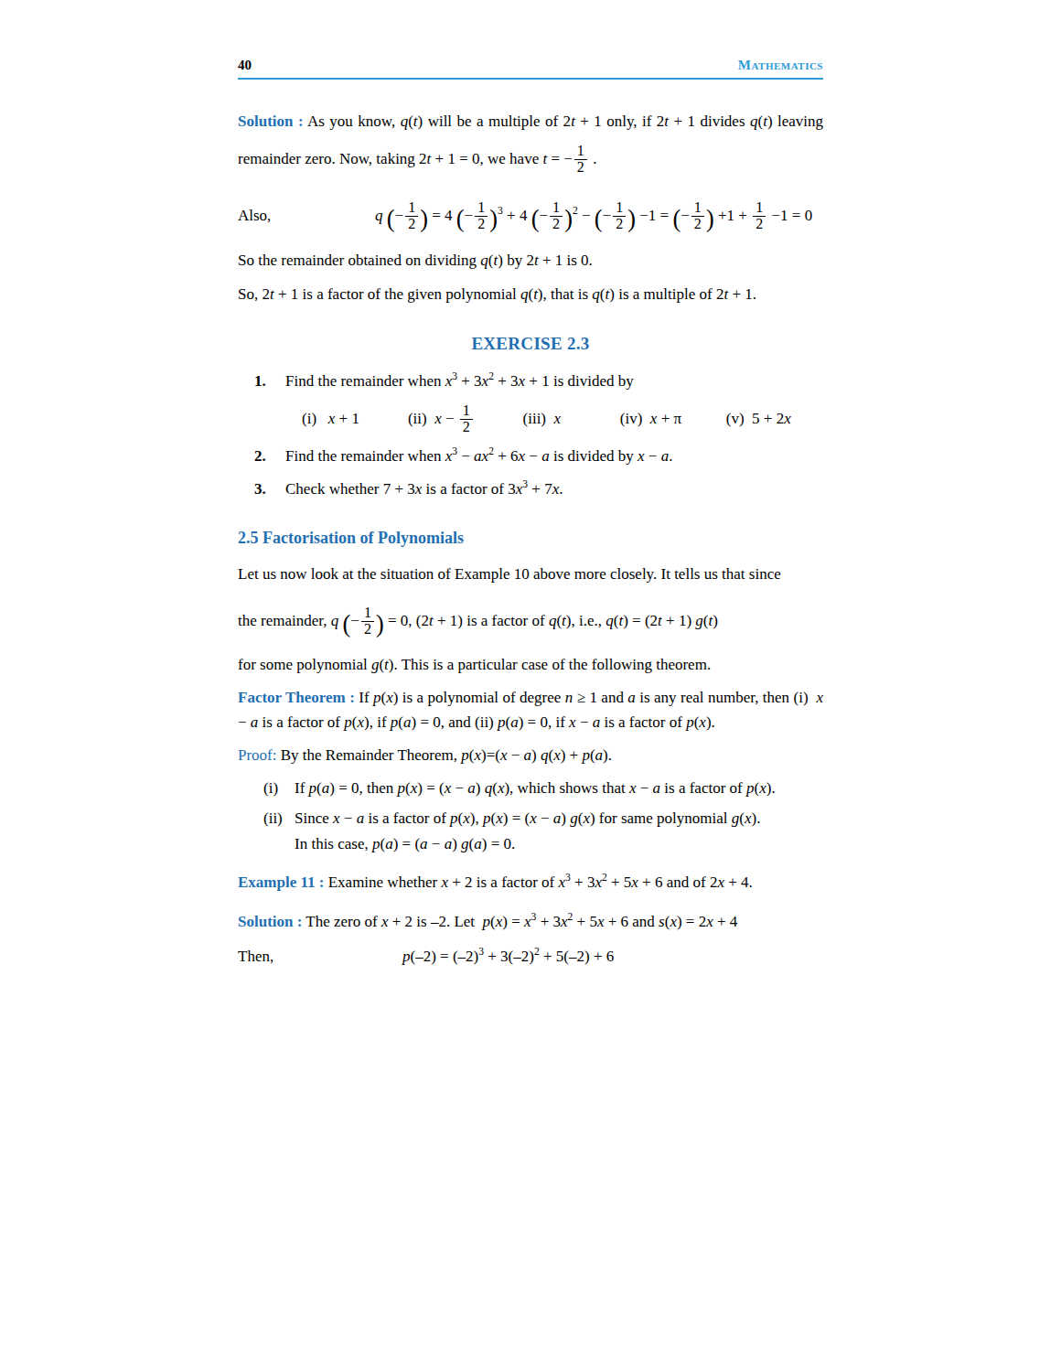40
Mathematics
Solution : As you know, q(t) will be a multiple of 2t + 1 only, if 2t + 1 divides q(t) leaving remainder zero. Now, taking 2t + 1 = 0, we have t = −12 .
Also,
q (−12) = 4 (−12)3 + 4 (−12)2 − (−12) −1 = (−12) +1 + 12 −1 = 0
So the remainder obtained on dividing q(t) by 2t + 1 is 0.
So, 2t + 1 is a factor of the given polynomial q(t), that is q(t) is a multiple of 2t + 1.
EXERCISE 2.3
1. Find the remainder when x3 + 3x2 + 3x + 1 is divided by
(i) x + 1 (ii) x − 12 (iii) x (iv) x + π (v) 5 + 2x
2. Find the remainder when x3 − ax2 + 6x − a is divided by x − a.
3. Check whether 7 + 3x is a factor of 3x3 + 7x.
2.5 Factorisation of Polynomials
Let us now look at the situation of Example 10 above more closely. It tells us that since
the remainder, q (−12) = 0, (2t + 1) is a factor of q(t), i.e., q(t) = (2t + 1) g(t)
for some polynomial g(t). This is a particular case of the following theorem.
Factor Theorem : If p(x) is a polynomial of degree n ≥ 1 and a is any real number, then (i) x − a is a factor of p(x), if p(a) = 0, and (ii) p(a) = 0, if x − a is a factor of p(x).
Proof: By the Remainder Theorem, p(x)=(x − a) q(x) + p(a).
(i) If p(a) = 0, then p(x) = (x − a) q(x), which shows that x − a is a factor of p(x).
(ii) Since x − a is a factor of p(x), p(x) = (x − a) g(x) for same polynomial g(x).
In this case, p(a) = (a − a) g(a) = 0.
Example 11 : Examine whether x + 2 is a factor of x3 + 3x2 + 5x + 6 and of 2x + 4.
Solution : The zero of x + 2 is –2. Let p(x) = x3 + 3x2 + 5x + 6 and s(x) = 2x + 4
Then,
p(–2) = (–2)3 + 3(–2)2 + 5(–2) + 6